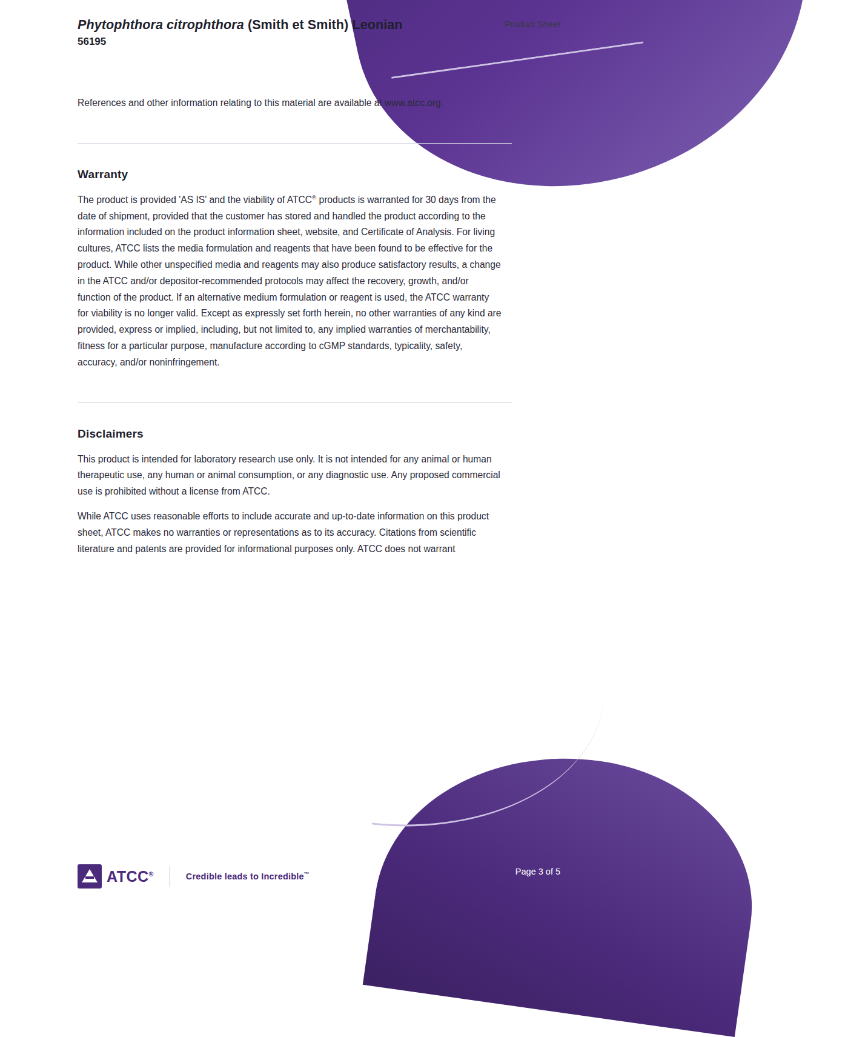Phytophthora citrophthora (Smith et Smith) Leonian
56195
Product Sheet
References and other information relating to this material are available at www.atcc.org.
Warranty
The product is provided 'AS IS' and the viability of ATCC® products is warranted for 30 days from the date of shipment, provided that the customer has stored and handled the product according to the information included on the product information sheet, website, and Certificate of Analysis. For living cultures, ATCC lists the media formulation and reagents that have been found to be effective for the product. While other unspecified media and reagents may also produce satisfactory results, a change in the ATCC and/or depositor-recommended protocols may affect the recovery, growth, and/or function of the product. If an alternative medium formulation or reagent is used, the ATCC warranty for viability is no longer valid. Except as expressly set forth herein, no other warranties of any kind are provided, express or implied, including, but not limited to, any implied warranties of merchantability, fitness for a particular purpose, manufacture according to cGMP standards, typicality, safety, accuracy, and/or noninfringement.
Disclaimers
This product is intended for laboratory research use only. It is not intended for any animal or human therapeutic use, any human or animal consumption, or any diagnostic use. Any proposed commercial use is prohibited without a license from ATCC.
While ATCC uses reasonable efforts to include accurate and up-to-date information on this product sheet, ATCC makes no warranties or representations as to its accuracy. Citations from scientific literature and patents are provided for informational purposes only. ATCC does not warrant
ATCC®
Credible leads to Incredible™
www.atcc.org
Page 3 of 5